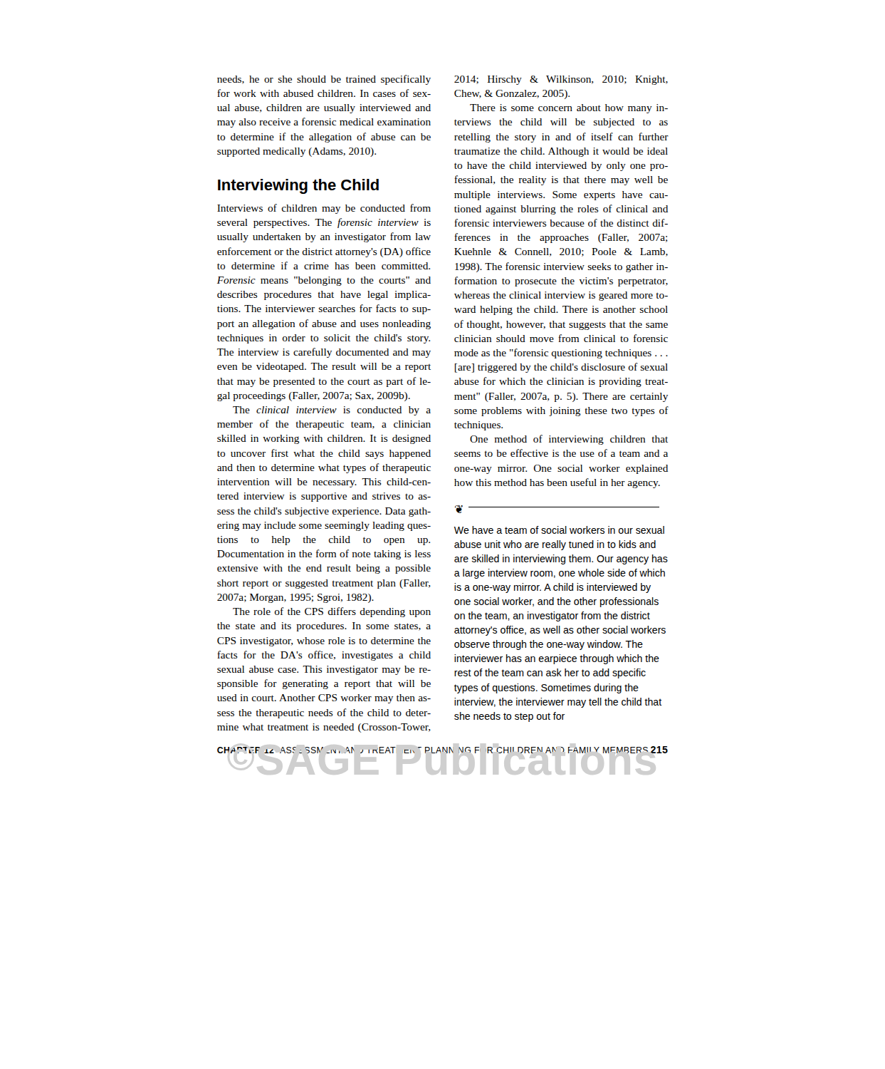needs, he or she should be trained specifically for work with abused children. In cases of sexual abuse, children are usually interviewed and may also receive a forensic medical examination to determine if the allegation of abuse can be supported medically (Adams, 2010).
Interviewing the Child
Interviews of children may be conducted from several perspectives. The forensic interview is usually undertaken by an investigator from law enforcement or the district attorney's (DA) office to determine if a crime has been committed. Forensic means "belonging to the courts" and describes procedures that have legal implications. The interviewer searches for facts to support an allegation of abuse and uses nonleading techniques in order to solicit the child's story. The interview is carefully documented and may even be videotaped. The result will be a report that may be presented to the court as part of legal proceedings (Faller, 2007a; Sax, 2009b).
The clinical interview is conducted by a member of the therapeutic team, a clinician skilled in working with children. It is designed to uncover first what the child says happened and then to determine what types of therapeutic intervention will be necessary. This child-centered interview is supportive and strives to assess the child's subjective experience. Data gathering may include some seemingly leading questions to help the child to open up. Documentation in the form of note taking is less extensive with the end result being a possible short report or suggested treatment plan (Faller, 2007a; Morgan, 1995; Sgroi, 1982).
The role of the CPS differs depending upon the state and its procedures. In some states, a CPS investigator, whose role is to determine the facts for the DA's office, investigates a child sexual abuse case. This investigator may be responsible for generating a report that will be used in court. Another CPS worker may then assess the therapeutic needs of the child to determine what treatment is needed (Crosson-Tower, 2014; Hirschy & Wilkinson, 2010; Knight, Chew, & Gonzalez, 2005).
There is some concern about how many interviews the child will be subjected to as retelling the story in and of itself can further traumatize the child. Although it would be ideal to have the child interviewed by only one professional, the reality is that there may well be multiple interviews. Some experts have cautioned against blurring the roles of clinical and forensic interviewers because of the distinct differences in the approaches (Faller, 2007a; Kuehnle & Connell, 2010; Poole & Lamb, 1998). The forensic interview seeks to gather information to prosecute the victim's perpetrator, whereas the clinical interview is geared more toward helping the child. There is another school of thought, however, that suggests that the same clinician should move from clinical to forensic mode as the "forensic questioning techniques . . . [are] triggered by the child's disclosure of sexual abuse for which the clinician is providing treatment" (Faller, 2007a, p. 5). There are certainly some problems with joining these two types of techniques.
One method of interviewing children that seems to be effective is the use of a team and a one-way mirror. One social worker explained how this method has been useful in her agency.
❦
We have a team of social workers in our sexual abuse unit who are really tuned in to kids and are skilled in interviewing them. Our agency has a large interview room, one whole side of which is a one-way mirror. A child is interviewed by one social worker, and the other professionals on the team, an investigator from the district attorney's office, as well as other social workers observe through the one-way window. The interviewer has an earpiece through which the rest of the team can ask her to add specific types of questions. Sometimes during the interview, the interviewer may tell the child that she needs to step out for
CHAPTER 12 ASSESSMENT AND TREATMENT PLANNING FOR CHILDREN AND FAMILY MEMBERS
215
©SAGE Publications